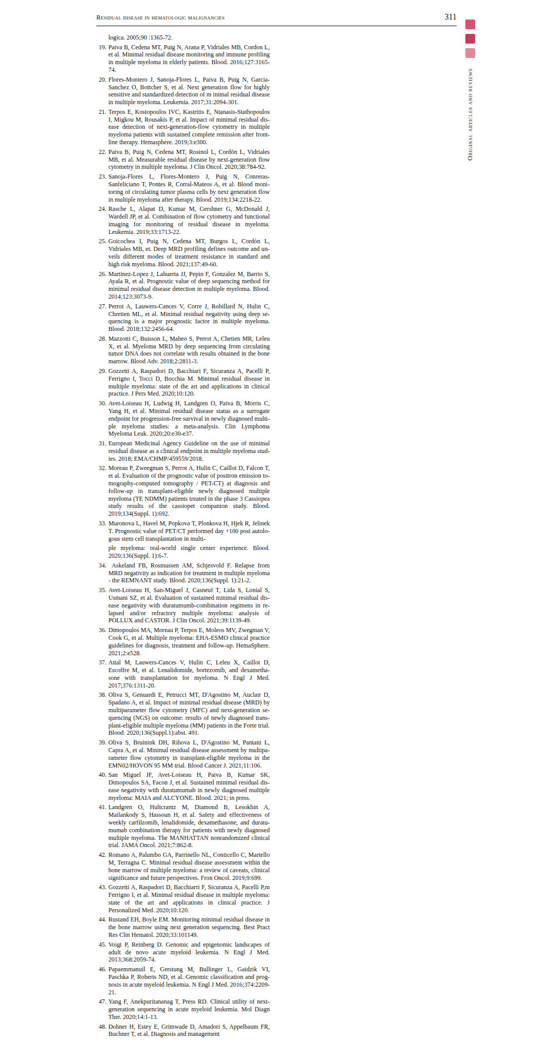Residual disease in hematologic malignancies
311
Original articles and reviews
logica. 2005;90 :1365-72.
19. Paiva B, Cedena MT, Puig N, Arana P, Vidriales MB, Cordon L, et al. Minimal residual disease monitoring and immune profiling in multiple myeloma in elderly patients. Blood. 2016;127:3165-74.
20. Flores-Montero J, Sanoja-Flores L, Paiva B, Puig N, Garcia-Sanchez O, Bottcher S, et al. Next generation flow for highly sensitive and standardized detection of m inimal residual disease in multiple myeloma. Leukemia. 2017;31:2094-301.
21. Terpos E, Kostopoulos IVC, Kastritis E, Ntanasis-Stathopoulos I, Migkou M, Rousakis P, et al. Impact of minimal residual disease detection of next-generation-flow cytometry in multiple myeloma patients with sustained complete remission after frontline therapy. Hemasphere. 2019;3:e300.
22. Paiva B, Puig N, Cedena MT, Rosinol L, Cordòn L, Vidriales MB, et al. Measurable residual disease by next-generation flow cytometry in multiple myeloma. J Clin Oncol. 2020;38:784-92.
23. Sanoja-Flores L, Flores-Montero J, Puig N, Conreras-Sanfeliciano T, Pontes R, Corral-Mateos A, et al. Blood monitoring of circulating tumor plasma cells by next generation flow in multiple myeloma after therapy. Blood. 2019;134:2218-22.
24. Rasche L, Alapat D, Kumar M, Gershner G, McDonald J, Wardell JP, et al. Combination of flow cytometry and functional imaging for monitoring of residual disease in myeloma. Leukemia. 2019;33:1713-22.
25. Goicochea I, Puig N, Cedena MT, Burgos L, Cordòn L, Vidriales MB, et. Deep MRD profiling defines outcome and unveils different modes of treatment resistance in standard and high risk myeloma. Blood. 2021;137:49-60.
26. Martinez-Lopez J, Lahuerta JJ, Pepin F, Gonzalez M, Barrio S, Ayala R, et al. Prognostic value of deep sequencing method for minimal residual disease detection in multiple myeloma. Blood. 2014;123:3073-9.
27. Perrot A, Lauwers-Cances V, Corre J, Robillard N, Hulin C, Chretien ML, et al. Minimal residual negativity using deep sequencing is a major prognostic factor in multiple myeloma. Blood. 2018;132:2456-64.
28. Mazzotti C, Buisson L, Maheo S, Perrot A, Chetien MR, Leleu X, et al. Myeloma MRD by deep sequencing from circulating tumor DNA does not correlate with results obtained in the bone marrow. Blood Adv. 2018;2:2811-3.
29. Gozzetti A, Raspadori D, Bacchiari F, Sicuranza A, Pacelli P, Ferrigno I, Tocci D, Bocchia M. Minimal residual disease in multiple myeloma: state of the art and applications in clinical practice. J Pers Med. 2020;10:120.
30. Avet-Loiseau H, Ludwig H, Landgren O, Paiva B, Morris C, Yang H, et al. Minimal residual disease status as a surrogate endpoint for progression-free survival in newly diagnosed multiple myeloma studies: a meta-analysis. Clin Lymphoma Myeloma Leuk. 2020;20:e30-e37.
31. European Medicinal Agency Guideline on the use of minimal residual disease as a clinical endpoint in multiple myeloma studies. 2018; EMA/CHMP/459559/2018.
32. Moreau P, Zweegman S, Perrot A, Hulin C, Caillot D, Falcon T, et al. Evaluation of the prognostic value of positron emission tomography-computed tomography / PET-CT) at diagnosis and follow-up in transplant-eligible newly diagnosed multiple myeloma (TE NDMM) patients treated in the phase 3 Cassiopea study results of the cassiopet companion study. Blood. 2019;134(Suppl. 1):692.
33. Muronova L, Havel M, Popkova T, Plonkova H, Hjek R, Jelinek T. Prognostic value of PET/CT performed day +100 post autologous stem cell transplantation in multi-
ple myeloma: real-world single center experience. Blood. 2020;136(Suppl. 1):6-7.
34. Askeland FB, Rosmussen AM, Schjesvold F. Relapse from MRD negativity as indication for treatment in multiple myeloma - the REMNANT study. Blood. 2020;136(Suppl. 1):21-2.
35. Avet-Loiseau H, San-Miguel J, Casneuf T, Lida S, Lonial S, Usmani SZ, et al. Evaluation of sustained minimal residual disease negativity with duratumumb-combination regimens in relapsed and/or refractory multiple myeloma: analysis of POLLUX and CASTOR. J Clin Oncol. 2021;39:1139-49.
36. Dimopoulos MA, Moreau P, Terpos E, Moleos MV, Zwegman V, Cook G, et al. Multiple myeloma: EHA-ESMO clinical practice guidelines for diagnosis, treatment and follow-up. HemaSphere. 2021;2:e528.
37. Attal M, Lauwers-Cances V, Hulin C, Leleu X, Caillot D, Escoffre M, et al. Lenalidomide, bortezomib, and dexamethasone with transplantation for myeloma. N Engl J Med. 2017;376:1311-20.
38. Oliva S, Genuardi E, Petrucci MT, D'Agostino M, Auclair D, Spadano A, et al. Impact of minimal residual disease (MRD) by multiparameter flow cytometry (MFC) and next-generation sequencing (NGS) on outcome: results of newly diagnosed transplant-eligible multiple myeloma (MM) patients in the Forte trial. Blood. 2020;136(Suppl.1):abst. 491.
39. Oliva S, Bruinink DH, Rihova L, D'Agostino M, Pantani L, Capra A, et al. Minimal residual disease assessment by multiparameter flow cytometry in transplant-eligible myeloma in the EMN02/HOVON 95 MM trial. Blood Cancer J. 2021;11:106.
40. San Miguel JF, Avet-Loiseau H, Paiva B, Kumar SK, Dimopoulos SA, Facon J, et al. Sustained minimal residual disease negativity with duratumumab in newly diagnosed multiple myeloma: MAIA and ALCYONE. Blood. 2021; in press.
41. Landgren O, Hultcrantz M, Diamond B, Lesokhin A, Mailankody S, Hassoun H, et al. Safety and effectiveness of weekly carfilzomib, lenalidomide, dexamethasone, and duratumumab combination therapy for patients with newly diagnosed multiple myeloma. The MANHATTAN nonrandomized clinical trial. JAMA Oncol. 2021;7:862-8.
42. Romano A, Palumbo GA, Parrinello NL, Conticello C, Martello M, Terragna C. Minimal residual disease assessment within the bone marrow of multiple myeloma: a review of caveats, clinical significance and future perspectives. Fron Oncol. 2019;9:699.
43. Gozzetti A, Raspadori D, Bacchiarri F, Sicuranza A, Pacelli P,m Ferrigno I, et al. Minimal residual disease in multiple myeloma: state of the art and applications in clinical practice. J Personalized Med. 2020;10:120.
44. Rustand EH, Boyle EM. Monitoring minimal residual disease in the bone marrow using next generation sequencing. Best Pract Res Clin Hematol. 2020;33:101149.
45. Voigt P, Reinberg D. Genomic and epigenomic landscapes of adult de novo acute myeloid leukemia. N Engl J Med. 2013;368:2059-74.
46. Papaemmanuil E, Gerstung M, Bullinger L, Gaidzik VI, Paschka P, Roberts ND, et al. Genomic classification and prognosis in acute myeloid leukemia. N Engl J Med. 2016;374:2209-21.
47. Yang F, Anekpuritananag T, Press RD. Clinical utility of next-generation sequencing in acute myeloid leukemia. Mol Diagn Ther. 2020;14:1-13.
48. Dohner H, Estey E, Grimwade D, Amadori S, Appelbaum FR, Buchner T, et al. Diagnosis and management